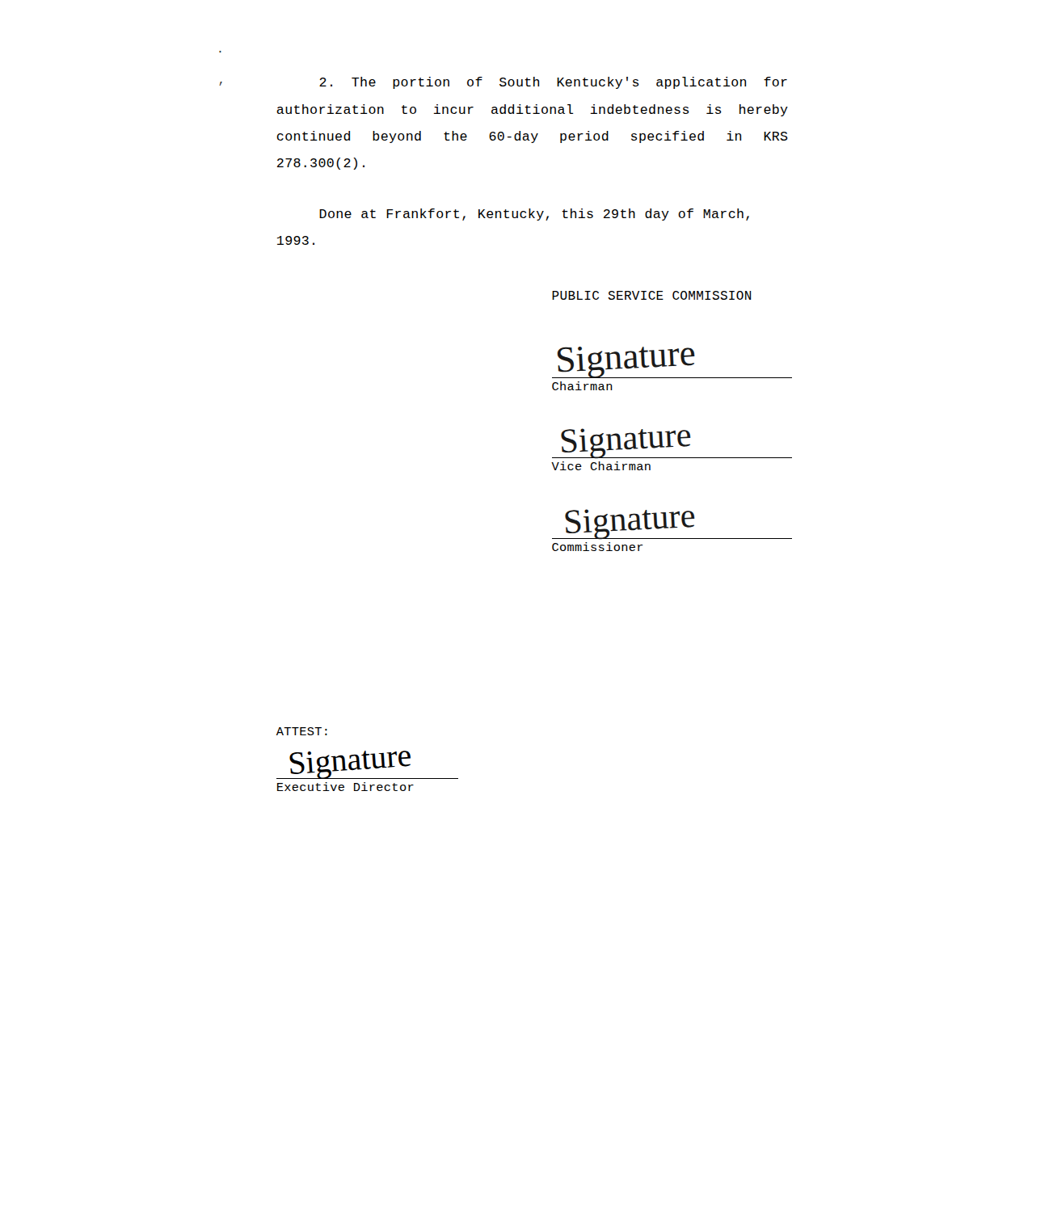.
,
2. The portion of South Kentucky's application for authorization to incur additional indebtedness is hereby continued beyond the 60-day period specified in KRS 278.300(2).
Done at Frankfort, Kentucky, this 29th day of March, 1993.
PUBLIC SERVICE COMMISSION
Signature
Chairman
Signature
Vice Chairman
Signature
Commissioner
ATTEST:
Signature
Executive Director